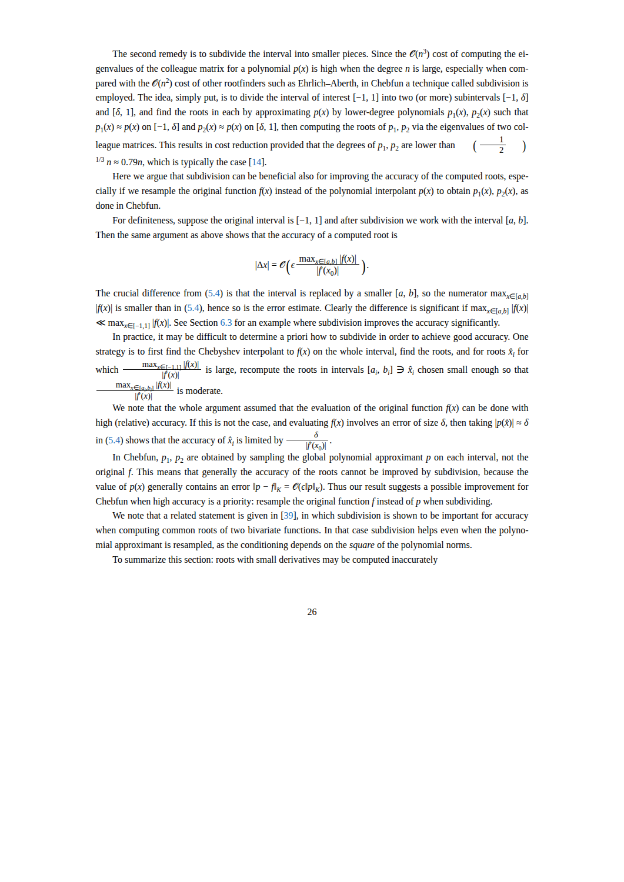The second remedy is to subdivide the interval into smaller pieces. Since the 𝒪(n3) cost of computing the eigenvalues of the colleague matrix for a polynomial p(x) is high when the degree n is large, especially when compared with the 𝒪(n2) cost of other rootfinders such as Ehrlich–Aberth, in Chebfun a technique called subdivision is employed. The idea, simply put, is to divide the interval of interest [−1, 1] into two (or more) subintervals [−1, δ] and [δ, 1], and find the roots in each by approximating p(x) by lower-degree polynomials p1(x), p2(x) such that p1(x) ≈ p(x) on [−1, δ] and p2(x) ≈ p(x) on [δ, 1], then computing the roots of p1, p2 via the eigenvalues of two colleague matrices. This results in cost reduction provided that the degrees of p1, p2 are lower than (12)1/3 n ≈ 0.79n, which is typically the case [14].
Here we argue that subdivision can be beneficial also for improving the accuracy of the computed roots, especially if we resample the original function f(x) instead of the polynomial interpolant p(x) to obtain p1(x), p2(x), as done in Chebfun.
For definiteness, suppose the original interval is [−1, 1] and after subdivision we work with the interval [a, b]. Then the same argument as above shows that the accuracy of a computed root is
|Δx| = 𝒪(ϵmaxx∈[a,b] |f(x)||f′(x0)|).
The crucial difference from (5.4) is that the interval is replaced by a smaller [a, b], so the numerator maxx∈[a,b] |f(x)| is smaller than in (5.4), hence so is the error estimate. Clearly the difference is significant if maxx∈[a,b] |f(x)| ≪ maxx∈[−1,1] |f(x)|. See Section 6.3 for an example where subdivision improves the accuracy significantly.
In practice, it may be difficult to determine a priori how to subdivide in order to achieve good accuracy. One strategy is to first find the Chebyshev interpolant to f(x) on the whole interval, find the roots, and for roots x̂i for which maxx∈[−1,1] |f(x)||f′(x)| is large, recompute the roots in intervals [ai, bi] ∋ x̂i chosen small enough so that maxx∈[ai,bi] |f(x)||f′(x)| is moderate.
We note that the whole argument assumed that the evaluation of the original function f(x) can be done with high (relative) accuracy. If this is not the case, and evaluating f(x) involves an error of size δ, then taking |p(x̂)| ≈ δ in (5.4) shows that the accuracy of x̂i is limited by δ|f′(x0)|.
In Chebfun, p1, p2 are obtained by sampling the global polynomial approximant p on each interval, not the original f. This means that generally the accuracy of the roots cannot be improved by subdivision, because the value of p(x) generally contains an error ‖p − f‖K = 𝒪(ϵ‖p‖K). Thus our result suggests a possible improvement for Chebfun when high accuracy is a priority: resample the original function f instead of p when subdividing.
We note that a related statement is given in [39], in which subdivision is shown to be important for accuracy when computing common roots of two bivariate functions. In that case subdivision helps even when the polynomial approximant is resampled, as the conditioning depends on the square of the polynomial norms.
To summarize this section: roots with small derivatives may be computed inaccurately
26